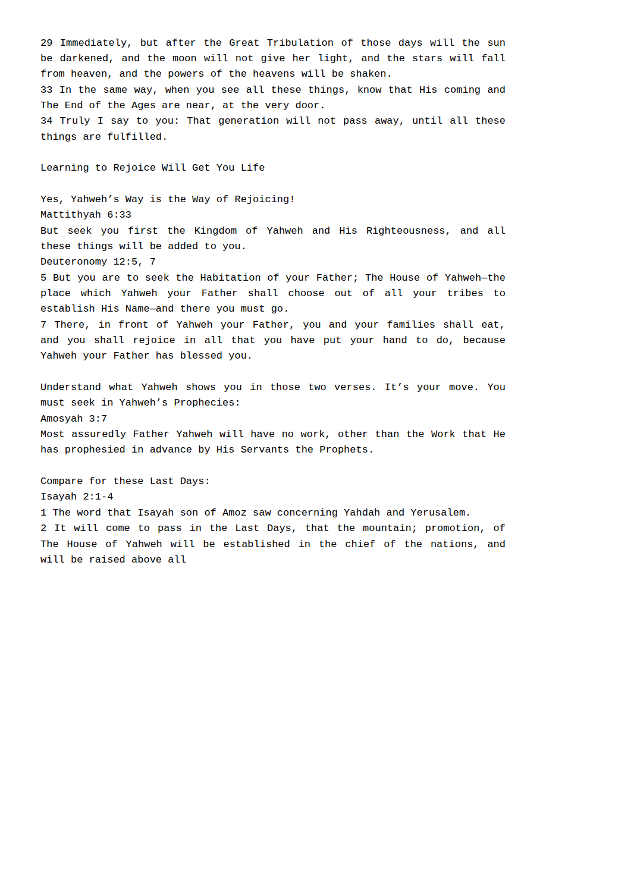29 Immediately, but after the Great Tribulation of those days will the sun be darkened, and the moon will not give her light, and the stars will fall from heaven, and the powers of the heavens will be shaken.
33 In the same way, when you see all these things, know that His coming and The End of the Ages are near, at the very door.
34 Truly I say to you: That generation will not pass away, until all these things are fulfilled.
Learning to Rejoice Will Get You Life
Yes, Yahweh’s Way is the Way of Rejoicing!
Mattithyah 6:33
But seek you first the Kingdom of Yahweh and His Righteousness, and all these things will be added to you.
Deuteronomy 12:5, 7
5 But you are to seek the Habitation of your Father; The House of Yahweh—the place which Yahweh your Father shall choose out of all your tribes to establish His Name—and there you must go.
7 There, in front of Yahweh your Father, you and your families shall eat, and you shall rejoice in all that you have put your hand to do, because Yahweh your Father has blessed you.
Understand what Yahweh shows you in those two verses. It’s your move. You must seek in Yahweh’s Prophecies:
Amosyah 3:7
Most assuredly Father Yahweh will have no work, other than the Work that He has prophesied in advance by His Servants the Prophets.
Compare for these Last Days:
Isayah 2:1-4
1 The word that Isayah son of Amoz saw concerning Yahdah and Yerusalem.
2 It will come to pass in the Last Days, that the mountain; promotion, of The House of Yahweh will be established in the chief of the nations, and will be raised above all